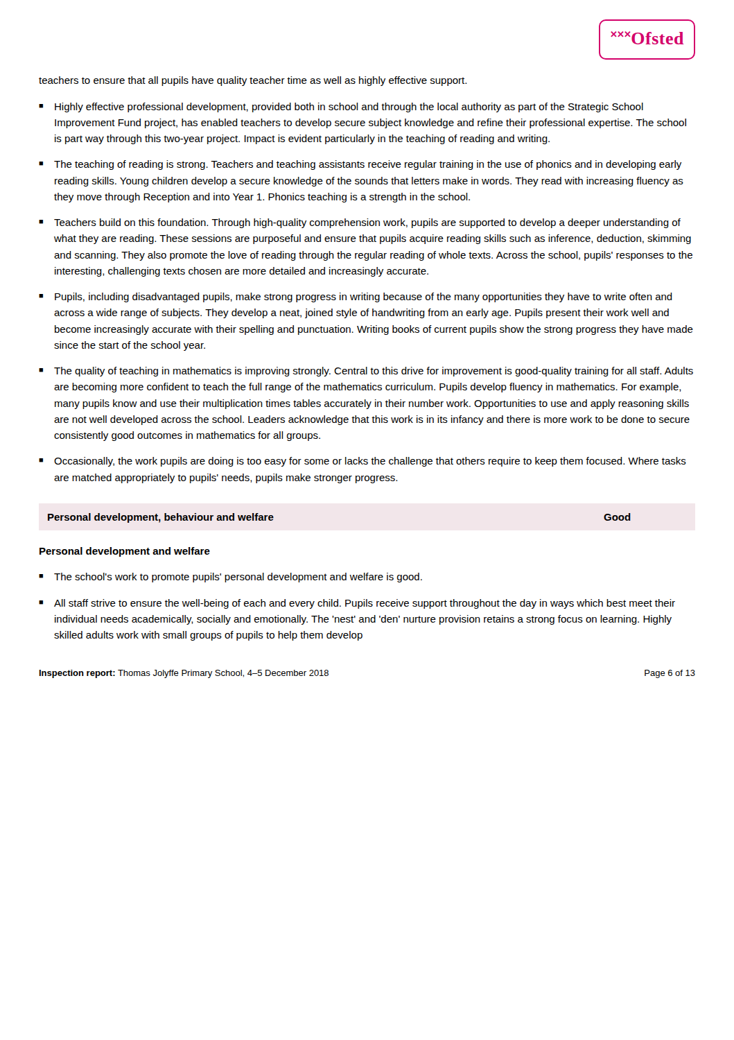✕✕✕Ofsted
teachers to ensure that all pupils have quality teacher time as well as highly effective support.
Highly effective professional development, provided both in school and through the local authority as part of the Strategic School Improvement Fund project, has enabled teachers to develop secure subject knowledge and refine their professional expertise. The school is part way through this two-year project. Impact is evident particularly in the teaching of reading and writing.
The teaching of reading is strong. Teachers and teaching assistants receive regular training in the use of phonics and in developing early reading skills. Young children develop a secure knowledge of the sounds that letters make in words. They read with increasing fluency as they move through Reception and into Year 1. Phonics teaching is a strength in the school.
Teachers build on this foundation. Through high-quality comprehension work, pupils are supported to develop a deeper understanding of what they are reading. These sessions are purposeful and ensure that pupils acquire reading skills such as inference, deduction, skimming and scanning. They also promote the love of reading through the regular reading of whole texts. Across the school, pupils' responses to the interesting, challenging texts chosen are more detailed and increasingly accurate.
Pupils, including disadvantaged pupils, make strong progress in writing because of the many opportunities they have to write often and across a wide range of subjects. They develop a neat, joined style of handwriting from an early age. Pupils present their work well and become increasingly accurate with their spelling and punctuation. Writing books of current pupils show the strong progress they have made since the start of the school year.
The quality of teaching in mathematics is improving strongly. Central to this drive for improvement is good-quality training for all staff. Adults are becoming more confident to teach the full range of the mathematics curriculum. Pupils develop fluency in mathematics. For example, many pupils know and use their multiplication times tables accurately in their number work. Opportunities to use and apply reasoning skills are not well developed across the school. Leaders acknowledge that this work is in its infancy and there is more work to be done to secure consistently good outcomes in mathematics for all groups.
Occasionally, the work pupils are doing is too easy for some or lacks the challenge that others require to keep them focused. Where tasks are matched appropriately to pupils' needs, pupils make stronger progress.
Personal development, behaviour and welfare Good
Personal development and welfare
The school's work to promote pupils' personal development and welfare is good.
All staff strive to ensure the well-being of each and every child. Pupils receive support throughout the day in ways which best meet their individual needs academically, socially and emotionally. The 'nest' and 'den' nurture provision retains a strong focus on learning. Highly skilled adults work with small groups of pupils to help them develop
Inspection report: Thomas Jolyffe Primary School, 4–5 December 2018
Page 6 of 13